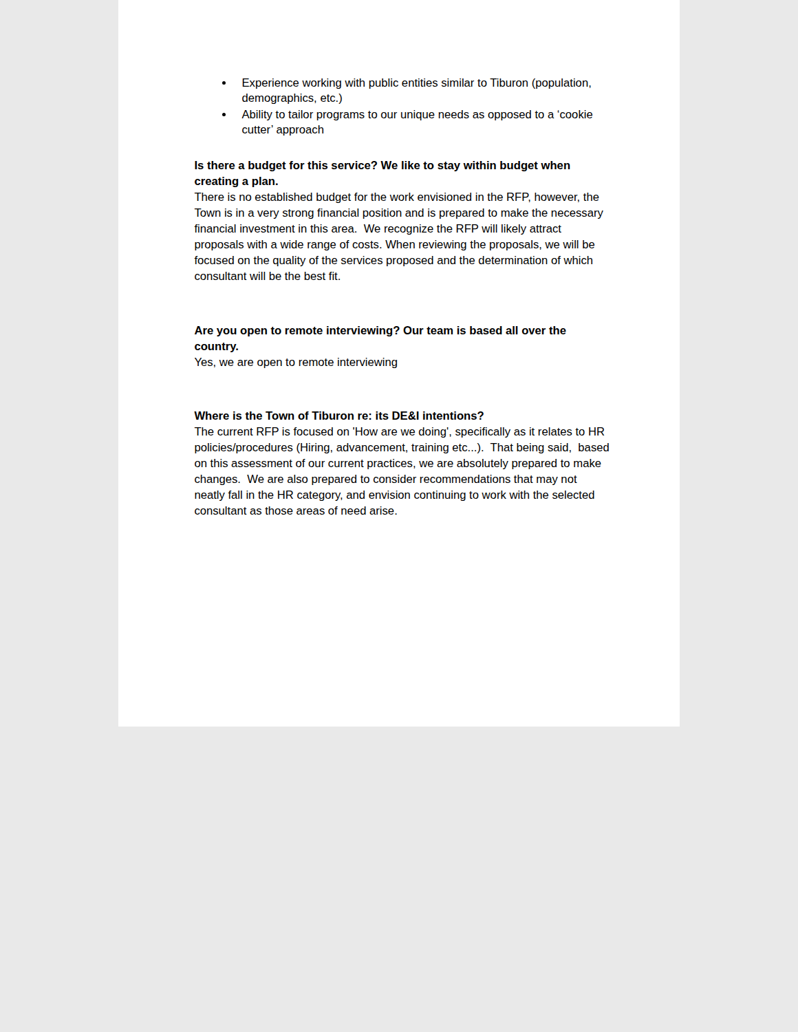Experience working with public entities similar to Tiburon (population, demographics, etc.)
Ability to tailor programs to our unique needs as opposed to a ‘cookie cutter’ approach
Is there a budget for this service? We like to stay within budget when creating a plan.
There is no established budget for the work envisioned in the RFP, however, the Town is in a very strong financial position and is prepared to make the necessary financial investment in this area. We recognize the RFP will likely attract proposals with a wide range of costs. When reviewing the proposals, we will be focused on the quality of the services proposed and the determination of which consultant will be the best fit.
Are you open to remote interviewing? Our team is based all over the country.
Yes, we are open to remote interviewing
Where is the Town of Tiburon re: its DE&I intentions?
The current RFP is focused on 'How are we doing', specifically as it relates to HR policies/procedures (Hiring, advancement, training etc...). That being said, based on this assessment of our current practices, we are absolutely prepared to make changes. We are also prepared to consider recommendations that may not neatly fall in the HR category, and envision continuing to work with the selected consultant as those areas of need arise.